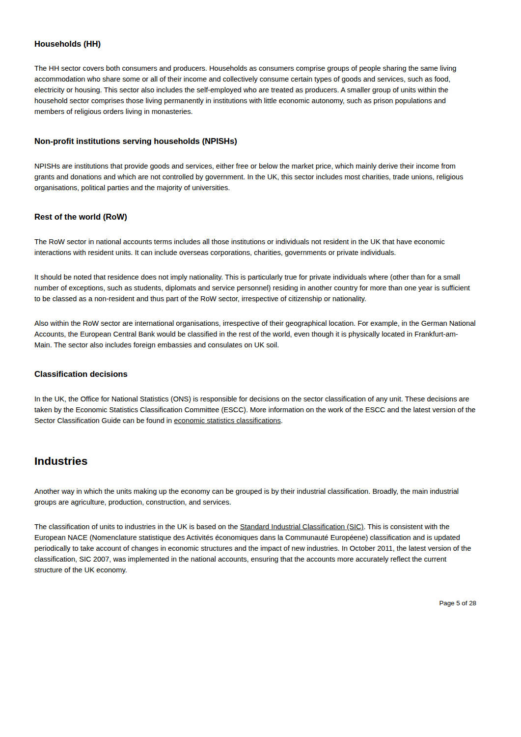Households (HH)
The HH sector covers both consumers and producers. Households as consumers comprise groups of people sharing the same living accommodation who share some or all of their income and collectively consume certain types of goods and services, such as food, electricity or housing. This sector also includes the self-employed who are treated as producers. A smaller group of units within the household sector comprises those living permanently in institutions with little economic autonomy, such as prison populations and members of religious orders living in monasteries.
Non-profit institutions serving households (NPISHs)
NPISHs are institutions that provide goods and services, either free or below the market price, which mainly derive their income from grants and donations and which are not controlled by government. In the UK, this sector includes most charities, trade unions, religious organisations, political parties and the majority of universities.
Rest of the world (RoW)
The RoW sector in national accounts terms includes all those institutions or individuals not resident in the UK that have economic interactions with resident units. It can include overseas corporations, charities, governments or private individuals.
It should be noted that residence does not imply nationality. This is particularly true for private individuals where (other than for a small number of exceptions, such as students, diplomats and service personnel) residing in another country for more than one year is sufficient to be classed as a non-resident and thus part of the RoW sector, irrespective of citizenship or nationality.
Also within the RoW sector are international organisations, irrespective of their geographical location. For example, in the German National Accounts, the European Central Bank would be classified in the rest of the world, even though it is physically located in Frankfurt-am- Main. The sector also includes foreign embassies and consulates on UK soil.
Classification decisions
In the UK, the Office for National Statistics (ONS) is responsible for decisions on the sector classification of any unit. These decisions are taken by the Economic Statistics Classification Committee (ESCC). More information on the work of the ESCC and the latest version of the Sector Classification Guide can be found in economic statistics classifications.
Industries
Another way in which the units making up the economy can be grouped is by their industrial classification. Broadly, the main industrial groups are agriculture, production, construction, and services.
The classification of units to industries in the UK is based on the Standard Industrial Classification (SIC). This is consistent with the European NACE (Nomenclature statistique des Activités économiques dans la Communauté Européene) classification and is updated periodically to take account of changes in economic structures and the impact of new industries. In October 2011, the latest version of the classification, SIC 2007, was implemented in the national accounts, ensuring that the accounts more accurately reflect the current structure of the UK economy.
Page 5 of 28